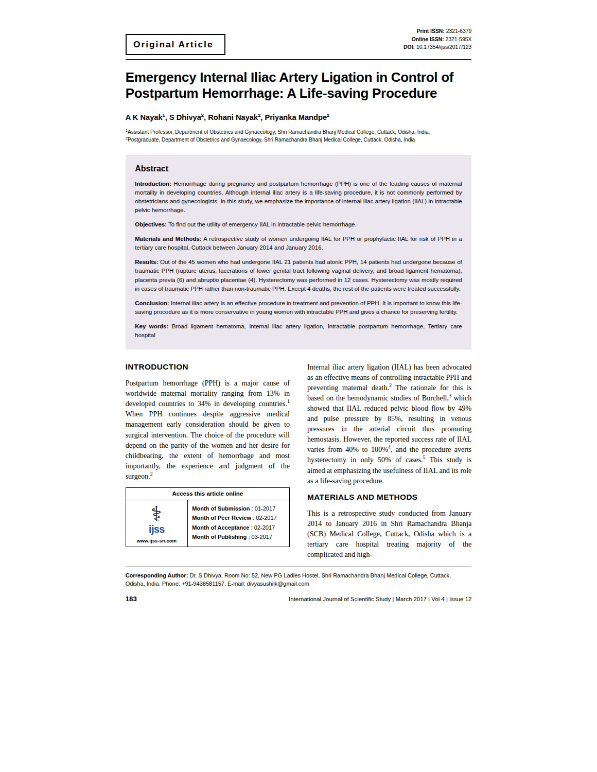Original Article
Print ISSN: 2321-6379
Online ISSN: 2321-595X
DOI: 10.17354/ijss/2017/123
Emergency Internal Iliac Artery Ligation in Control of Postpartum Hemorrhage: A Life-saving Procedure
A K Nayak1, S Dhivya2, Rohani Nayak2, Priyanka Mandpe2
1Assistant Professor, Department of Obstetrics and Gynaecology, Shri Ramachandra Bhanj Medical College, Cuttack, Odisha, India,
2Postgraduate, Department of Obstetrics and Gynaecology, Shri Ramachandra Bhanj Medical College, Cuttack, Odisha, India
Abstract
Introduction: Hemorrhage during pregnancy and postpartum hemorrhage (PPH) is one of the leading causes of maternal mortality in developing countries. Although internal iliac artery is a life-saving procedure, it is not commonly performed by obstetricians and gynecologists. In this study, we emphasize the importance of internal iliac artery ligation (IIAL) in intractable pelvic hemorrhage.
Objectives: To find out the utility of emergency IIAL in intractable pelvic hemorrhage.
Materials and Methods: A retrospective study of women undergoing IIAL for PPH or prophylactic IIAL for risk of PPH in a tertiary care hospital, Cuttack between January 2014 and January 2016.
Results: Out of the 45 women who had undergone IIAL 21 patients had atonic PPH, 14 patients had undergone because of traumatic PPH (rupture uterus, lacerations of lower genital tract following vaginal delivery, and broad ligament hematoma), placenta previa (6) and abruptio placentae (4). Hysterectomy was performed in 12 cases. Hysterectomy was mostly required in cases of traumatic PPH rather than non-traumatic PPH. Except 4 deaths, the rest of the patients were treated successfully.
Conclusion: Internal iliac artery is an effective procedure in treatment and prevention of PPH. It is important to know this life-saving procedure as it is more conservative in young women with intractable PPH and gives a chance for preserving fertility.
Key words: Broad ligament hematoma, Internal iliac artery ligation, Intractable postpartum hemorrhage, Tertiary care hospital
INTRODUCTION
Postpartum hemorrhage (PPH) is a major cause of worldwide maternal mortality ranging from 13% in developed countries to 34% in developing countries.1 When PPH continues despite aggressive medical management early consideration should be given to surgical intervention. The choice of the procedure will depend on the parity of the women and her desire for childbearing, the extent of hemorrhage and most importantly, the experience and judgment of the surgeon.2
Access this article online
⚕
ijss
www.ijss-sn.com
Month of Submission : 01-2017
Month of Peer Review : 02-2017
Month of Acceptance : 02-2017
Month of Publishing : 03-2017
Internal iliac artery ligation (IIAL) has been advocated as an effective means of controlling intractable PPH and preventing maternal death.2 The rationale for this is based on the hemodynamic studies of Burchell,3 which showed that IIAL reduced pelvic blood flow by 49% and pulse pressure by 85%, resulting in venous pressures in the arterial circuit thus promoting hemostasis. However, the reported success rate of IIAL varies from 40% to 100%4, and the procedure averts hysterectomy in only 50% of cases.5 This study is aimed at emphasizing the usefulness of IIAL and its role as a life-saving procedure.
MATERIALS AND METHODS
This is a retrospective study conducted from January 2014 to January 2016 in Shri Ramachandra Bhanja (SCB) Medical College, Cuttack, Odisha which is a tertiary care hospital treating majority of the complicated and high-
Corresponding Author: Dr. S Dhivya, Room No: 52, New PG Ladies Hostel, Shri Ramachandra Bhanj Medical College, Cuttack, Odisha, India. Phone: +91-9438581157. E-mail: divyasushilk@gmail.com
183
International Journal of Scientific Study | March 2017 | Vol 4 | Issue 12